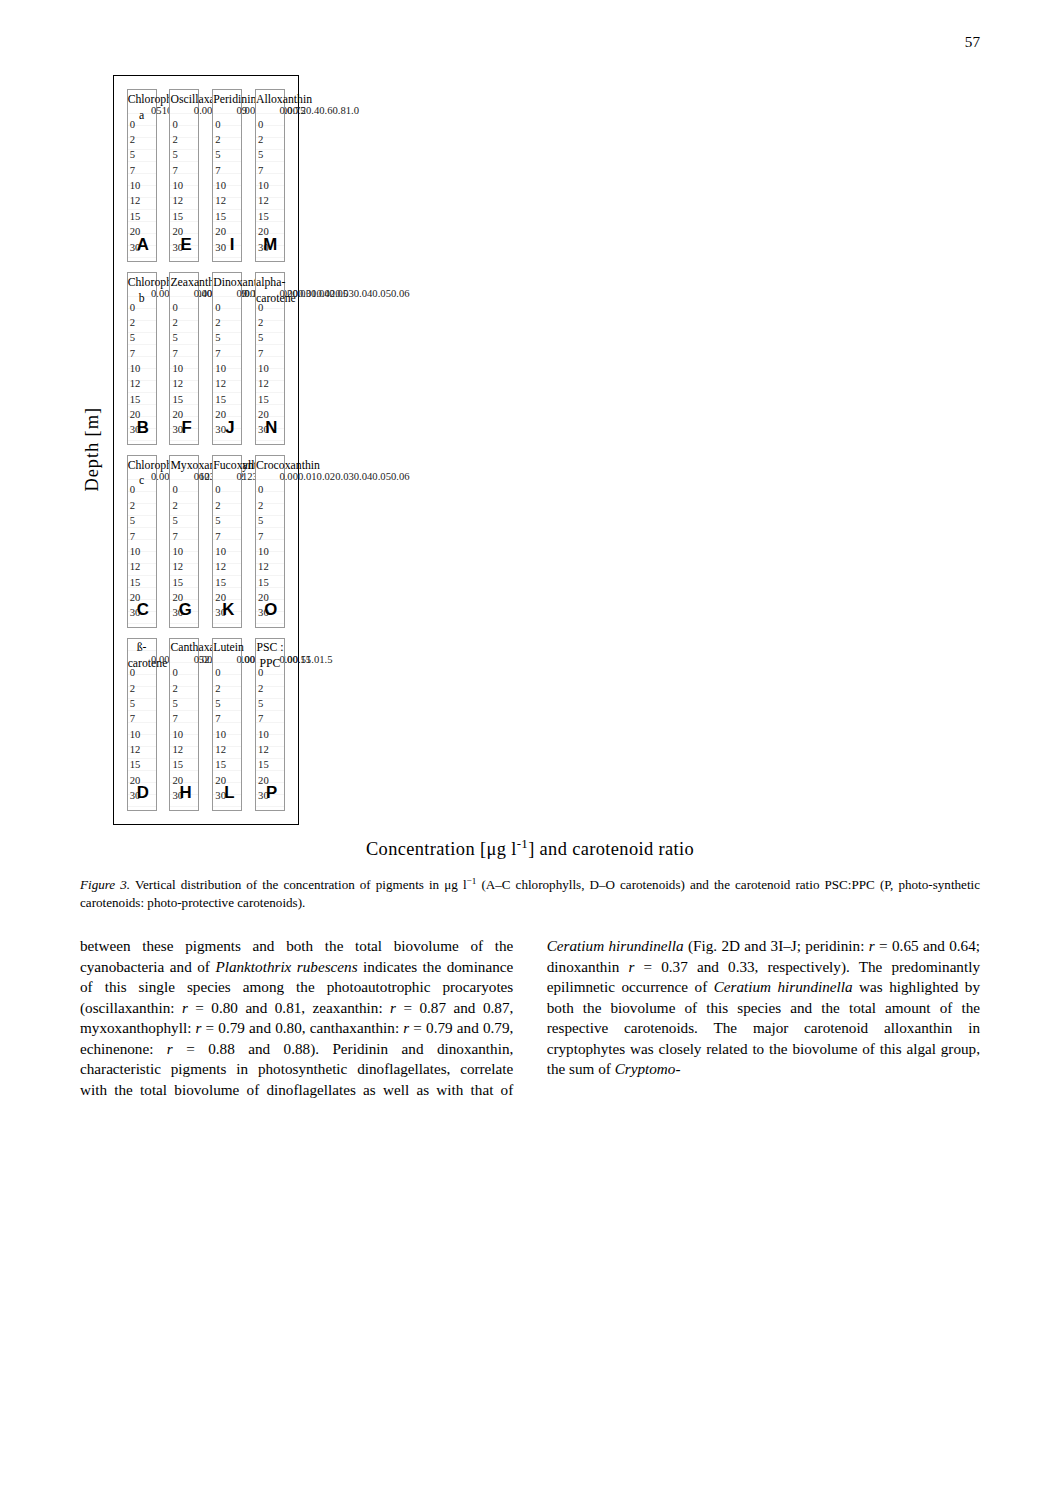57
Depth [m]
Chlorophyll a
051015
02571012152030
A
Oscillaxanthin
0.00.30.60.9
02571012152030
E
Peridinin
0.00.250.500.75
02571012152030
I
Alloxanthin
0.00.20.40.60.81.0
02571012152030
M
Chlorophyll b
0.000.020.040.060.080.10
02571012152030
B
Zeaxanthin
0.00.30.60.9
02571012152030
F
Dinoxanthin
0.000.010.020.030.040.05
02571012152030
J
alpha-carotene
0.000.010.020.030.040.050.06
02571012152030
N
Chlorophyll c
0.00.20.40.60.81.01.2
02571012152030
C
Myxoxanthophyll
01234
02571012152030
G
Fucoxanthin
0123
02571012152030
K
Crocoxanthin
0.000.010.020.030.040.050.06
02571012152030
O
ß-carotene
0.00.51.01.52.02.5
02571012152030
D
Canthaxanthin
0.000.050.100.15
02571012152030
H
Lutein
0.000.050.100.15
02571012152030
L
PSC : PPC
0.00.51.01.5
02571012152030
P
Concentration [μg l-1] and carotenoid ratio
Figure 3. Vertical distribution of the concentration of pigments in μg l−1 (A–C chlorophylls, D–O carotenoids) and the carotenoid ratio PSC:PPC (P, photo-synthetic carotenoids: photo-protective carotenoids).
between these pigments and both the total biovolume of the cyanobacteria and of Planktothrix rubescens indicates the dominance of this single species among the photoautotrophic procaryotes (oscillaxanthin: r = 0.80 and 0.81, zeaxanthin: r = 0.87 and 0.87, myxoxanthophyll: r = 0.79 and 0.80, canthaxanthin: r = 0.79 and 0.79, echinenone: r = 0.88 and 0.88). Peridinin and dinoxanthin, characteristic pigments in photosynthetic dinoflagellates, correlate with the total biovolume of dinoflagellates as well as with that of Ceratium hirundinella (Fig. 2D and 3I–J; peridinin: r = 0.65 and 0.64; dinoxanthin r = 0.37 and 0.33, respectively). The predominantly epilimnetic occurrence of Ceratium hirundinella was highlighted by both the biovolume of this species and the total amount of the respective carotenoids. The major carotenoid alloxanthin in cryptophytes was closely related to the biovolume of this algal group, the sum of Cryptomo-